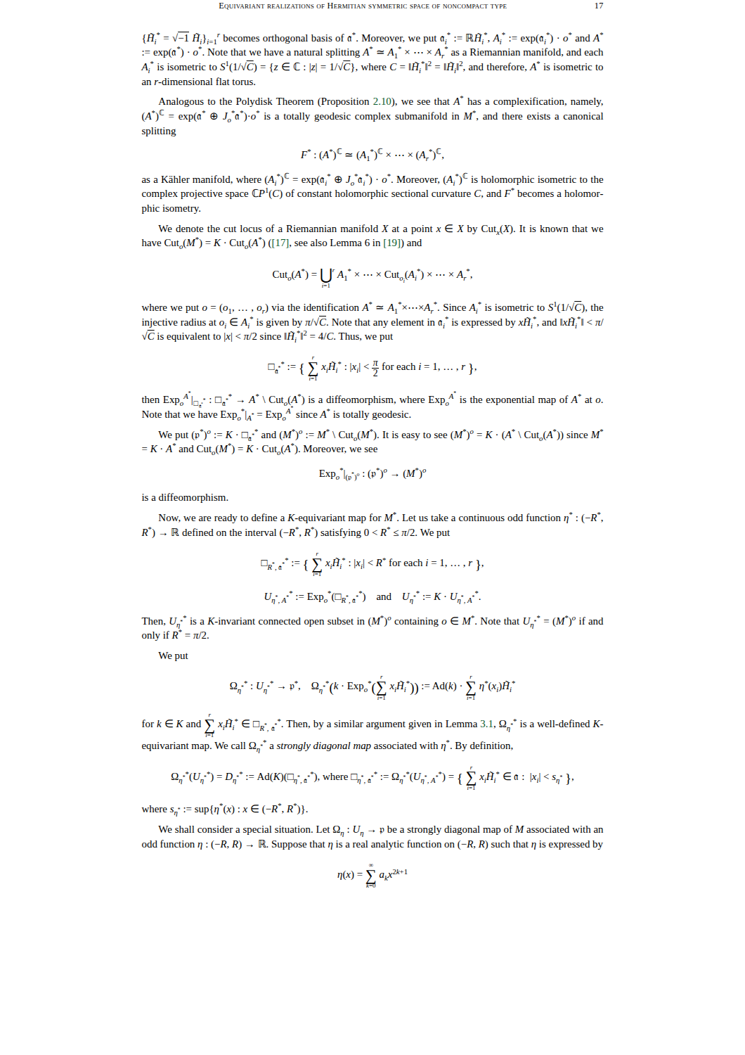Equivariant realizations of Hermitian symmetric space of noncompact type 17
{H̃i* = √−1 H̃i}i=1r becomes orthogonal basis of 𝔞*. Moreover, we put 𝔞i* := ℝH̃i*, Ai* := exp(𝔞i*) · o* and A* := exp(𝔞*) · o*. Note that we have a natural splitting A* ≃ A1* × ⋯ × Ar* as a Riemannian manifold, and each Ai* is isometric to S1(1/√C) = {z ∈ ℂ : |z| = 1/√C}, where C = ‖H̃i*‖2 = ‖H̃i‖2, and therefore, A* is isometric to an r-dimensional flat torus.
Analogous to the Polydisk Theorem (Proposition 2.10), we see that A* has a complexification, namely, (A*)ℂ = exp(𝔞* ⊕ Jo*𝔞*)·o* is a totally geodesic complex submanifold in M*, and there exists a canonical splitting
F* : (A*)ℂ ≃ (A1*)ℂ × ⋯ × (Ar*)ℂ,
as a Kähler manifold, where (Ai*)ℂ = exp(𝔞i* ⊕ Jo*𝔞i*) · o*. Moreover, (Ai*)ℂ is holomorphic isometric to the complex projective space ℂP1(C) of constant holomorphic sectional curvature C, and F* becomes a holomorphic isometry.
We denote the cut locus of a Riemannian manifold X at a point x ∈ X by Cutx(X). It is known that we have Cuto(M*) = K · Cuto(A*) ([17], see also Lemma 6 in [19]) and
Cuto(A*) = ⋃i=1r A1* × ⋯ × Cutoi(Ai*) × ⋯ × Ar*,
where we put o = (o1, … , or) via the identification A* ≃ A1*×⋯×Ar*. Since Ai* is isometric to S1(1/√C), the injective radius at oi ∈ Ai* is given by π/√C. Note that any element in 𝔞i* is expressed by xH̃i*, and ‖xH̃i*‖ < π/√C is equivalent to |x| < π/2 since ‖H̃i*‖2 = 4/C. Thus, we put
□𝔞** := { r∑i=1 xiH̃i* : |xi| < π 2 for each i = 1, … , r },
then ExpoA*|□𝔞** : □𝔞** → A* \ Cuto(A*) is a diffeomorphism, where ExpoA* is the exponential map of A* at o. Note that we have Expo*|A* = ExpoA* since A* is totally geodesic.
We put (𝔭*)o := K · □𝔞** and (M*)o := M* \ Cuto(M*). It is easy to see (M*)o = K · (A* \ Cuto(A*)) since M* = K · A* and Cuto(M*) = K · Cuto(A*). Moreover, we see
Expo*|(𝔭*)o : (𝔭*)o → (M*)o
is a diffeomorphism.
Now, we are ready to define a K-equivariant map for M*. Let us take a continuous odd function η* : (−R*, R*) → ℝ defined on the interval (−R*, R*) satisfying 0 < R* ≤ π/2. We put
□R*, 𝔞** := { r∑i=1 xiH̃i* : |xi| < R* for each i = 1, … , r },
Uη*, A** := Expo*(□R*, 𝔞**) and Uη** := K · Uη*, A**.
Then, Uη** is a K-invariant connected open subset in (M*)o containing o ∈ M*. Note that Uη** = (M*)o if and only if R* = π/2.
We put
Ωη** : Uη** → 𝔭*, Ωη**(k · Expo*(r∑i=1 xiH̃i*)) := Ad(k) · r∑i=1 η*(xi)H̃i*
for k ∈ K and r∑i=1 xiH̃i* ∈ □R*, 𝔞**. Then, by a similar argument given in Lemma 3.1, Ωη** is a well-defined K-equivariant map. We call Ωη** a strongly diagonal map associated with η*. By definition,
Ωη**(Uη**) = Dη** := Ad(K)(□η*, 𝔞**), where □η*, 𝔞** := Ωη**(Uη*, A**) = { r∑i=1 xiH̃i* ∈ 𝔞 : |xi| < sη* },
where sη* := sup{η*(x) : x ∈ (−R*, R*)}.
We shall consider a special situation. Let Ωη : Uη → 𝔭 be a strongly diagonal map of M associated with an odd function η : (−R, R) → ℝ. Suppose that η is a real analytic function on (−R, R) such that η is expressed by
η(x) = ∞∑k=0 akx2k+1